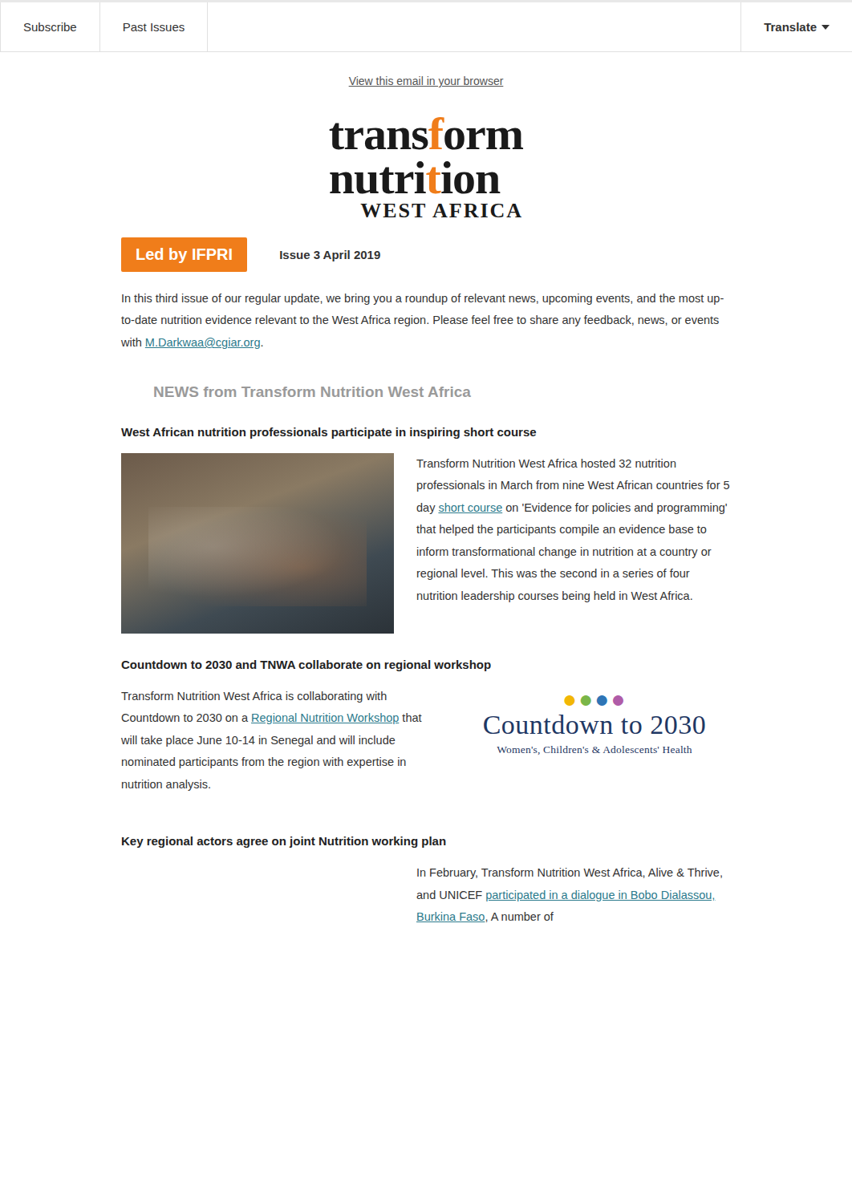Subscribe Past Issues
Translate
View this email in your browser
transform nutrition WEST AFRICA
Led by IFPRI Issue 3 April 2019
In this third issue of our regular update, we bring you a roundup of relevant news, upcoming events, and the most up-to-date nutrition evidence relevant to the West Africa region. Please feel free to share any feedback, news, or events with M.Darkwaa@cgiar.org.
NEWS from Transform Nutrition West Africa
West African nutrition professionals participate in inspiring short course
Transform Nutrition West Africa hosted 32 nutrition professionals in March from nine West African countries for 5 day short course on 'Evidence for policies and programming' that helped the participants compile an evidence base to inform transformational change in nutrition at a country or regional level. This was the second in a series of four nutrition leadership courses being held in West Africa.
Countdown to 2030 and TNWA collaborate on regional workshop
Transform Nutrition West Africa is collaborating with Countdown to 2030 on a Regional Nutrition Workshop that will take place June 10-14 in Senegal and will include nominated participants from the region with expertise in nutrition analysis.
●●●●
Countdown to 2030
Women's, Children's & Adolescents' Health
Key regional actors agree on joint Nutrition working plan
In February, Transform Nutrition West Africa, Alive & Thrive, and UNICEF participated in a dialogue in Bobo Dialassou, Burkina Faso, A number of